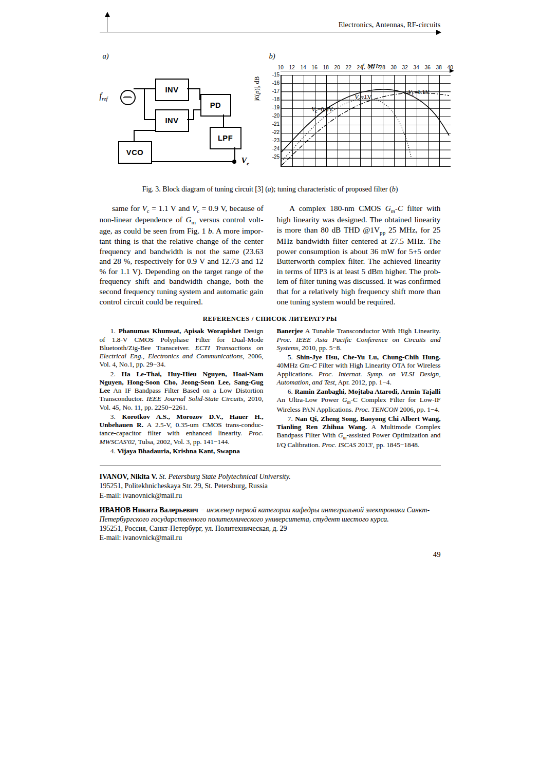Electronics, Antennas, RF-circuits
a) b)
fref
INV
INV
PD
LPF
Ve
VCO
f, MHz
10 12 14 16 18 20 22 24 26 28 30 32 34 36 38 40
|K(p)|, dB
-15 -16 -17 -18 -19 -20 -21 -22 -23 -24 -25
Vc=1V
Vc=1.1V
Vc=0.9V
Fig. 3. Block diagram of tuning circuit [3] (a); tuning characteristic of proposed filter (b)
same for Vc = 1.1 V and Vc = 0.9 V, because of non-linear dependence of Gm versus control voltage, as could be seen from Fig. 1 b. A more important thing is that the relative change of the center frequency and bandwidth is not the same (23.63 and 28 %, respectively for 0.9 V and 12.73 and 12 % for 1.1 V). Depending on the target range of the frequency shift and bandwidth change, both the second frequency tuning system and automatic gain control circuit could be required.
A complex 180-nm CMOS Gm-C filter with high linearity was designed. The obtained linearity is more than 80 dB THD @1Vpp 25 MHz, for 25 MHz bandwidth filter centered at 27.5 MHz. The power consumption is about 36 mW for 5+5 order Butterworth complex filter. The achieved linearity in terms of IIP3 is at least 5 dBm higher. The problem of filter tuning was discussed. It was confirmed that for a relatively high frequency shift more than one tuning system would be required.
References / Список литературы
1. Phanumas Khumsat, Apisak Worapishet Design of 1.8-V CMOS Polyphase Filter for Dual-Mode Bluetooth/Zig-Bee Transceiver. ECTI Transactions on Electrical Eng., Electronics and Communications, 2006, Vol. 4, No.1, pp. 29−34.
2. Ha Le-Thai, Huy-Hieu Nguyen, Hoai-Nam Nguyen, Hong-Soon Cho, Jeong-Seon Lee, Sang-Gug Lee An IF Bandpass Filter Based on a Low Distortion Transconductor. IEEE Journal Solid-State Circuits, 2010, Vol. 45, No. 11, pp. 2250−2261.
3. Korotkov A.S., Morozov D.V., Hauer H., Unbehauen R. A 2.5-V, 0.35-um CMOS trans-conductance-capacitor filter with enhanced linearity. Proc. MWSCAS'02, Tulsa, 2002, Vol. 3, pp. 141−144.
4. Vijaya Bhadauria, Krishna Kant, Swapna
Banerjee A Tunable Transconductor With High Linearity. Proc. IEEE Asia Pacific Conference on Circuits and Systems, 2010, pp. 5−8.
5. Shin-Jye Hsu, Che-Yu Lu, Chung-Chih Hung. 40MHz Gm-C Filter with High Linearity OTA for Wireless Applications. Proc. Internat. Symp. on VLSI Design, Automation, and Test, Apr. 2012, pp. 1−4.
6. Ramin Zanbaghi, Mojtaba Atarodi, Armin Tajalli An Ultra-Low Power Gm-C Complex Filter for Low-IF Wireless PAN Applications. Proc. TENCON 2006, pp. 1−4.
7. Nan Qi, Zheng Song, Baoyong Chi Albert Wang, Tianling Ren Zhihua Wang. A Multimode Complex Bandpass Filter With Gm-assisted Power Optimization and I/Q Calibration. Proc. ISCAS 2013', pp. 1845−1848.
IVANOV, Nikita V. St. Petersburg State Polytechnical University.
195251, Politekhnicheskaya Str. 29, St. Petersburg, Russia
E-mail: ivanovnick@mail.ru
ИВАНОВ Никита Валерьевич − инженер первой категории кафедры интегральной электроники Санкт-Петербургского государственного политехнического университета, студент шестого курса.
195251, Россия, Санкт-Петербург, ул. Политехническая, д. 29
E-mail: ivanovnick@mail.ru
49